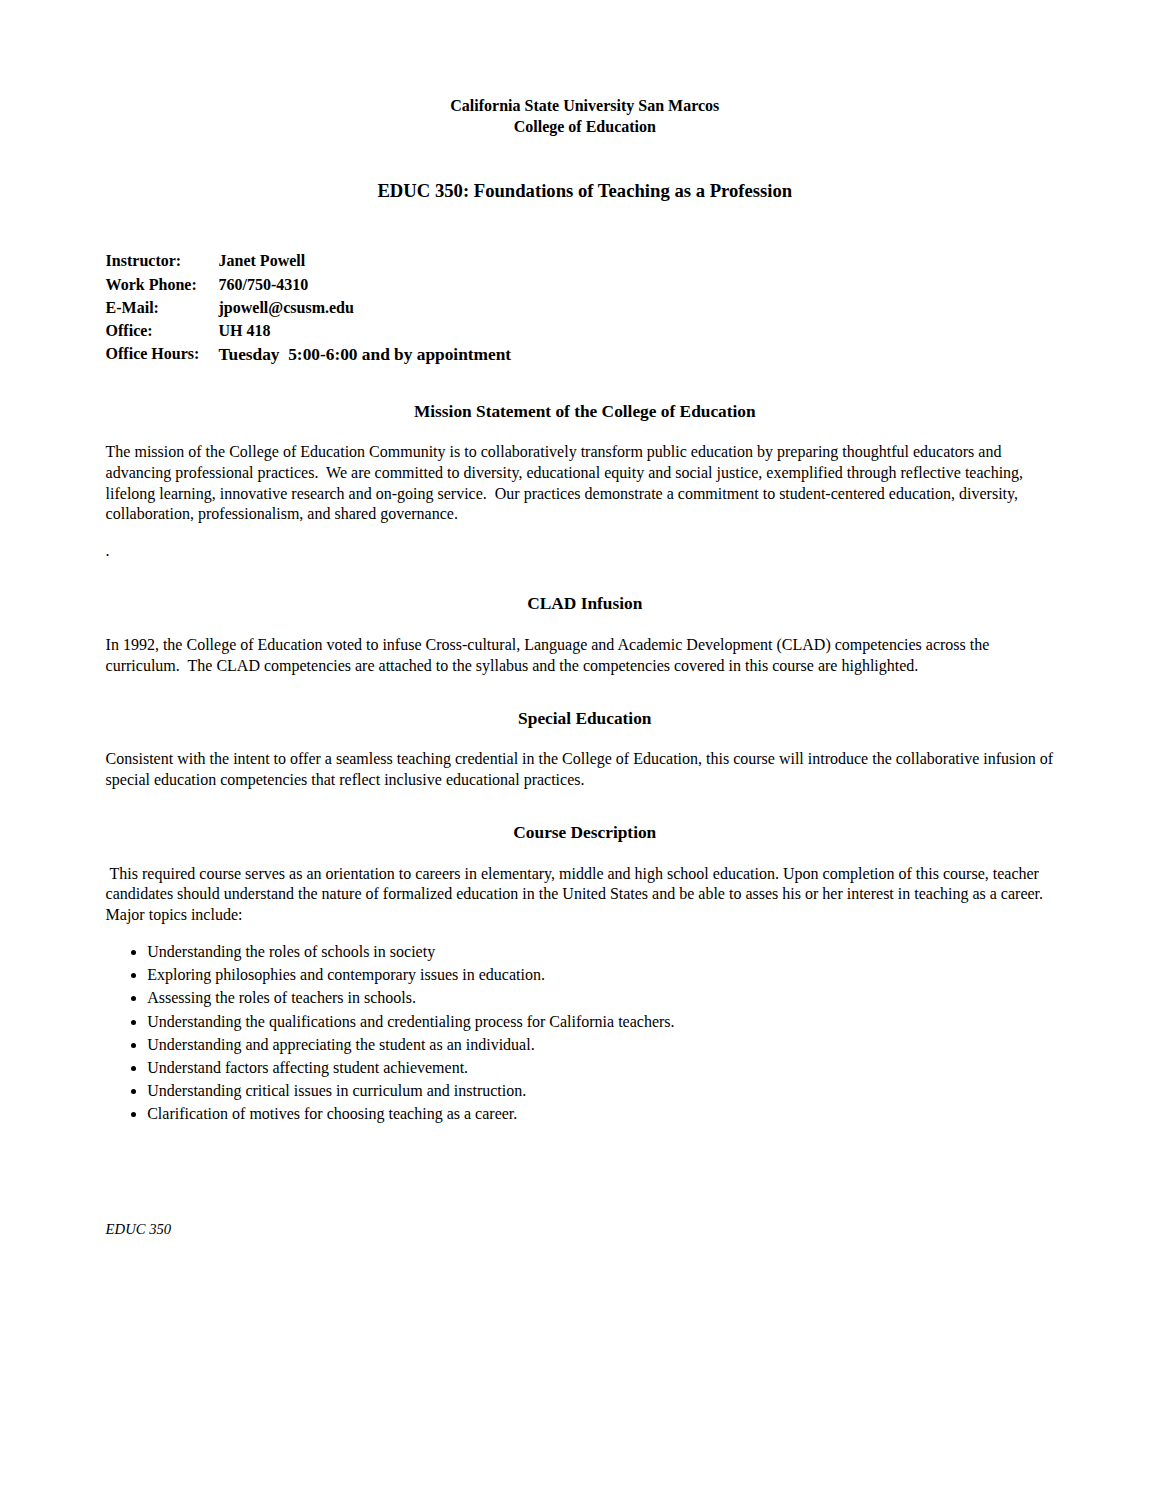California State University San Marcos
College of Education
EDUC 350: Foundations of Teaching as a Profession
| Instructor: | Janet Powell |
| Work Phone: | 760/750-4310 |
| E-Mail: | jpowell@csusm.edu |
| Office: | UH 418 |
| Office Hours: | Tuesday 5:00-6:00 and by appointment |
Mission Statement of the College of Education
The mission of the College of Education Community is to collaboratively transform public education by preparing thoughtful educators and advancing professional practices. We are committed to diversity, educational equity and social justice, exemplified through reflective teaching, lifelong learning, innovative research and on-going service. Our practices demonstrate a commitment to student-centered education, diversity, collaboration, professionalism, and shared governance.
.
CLAD Infusion
In 1992, the College of Education voted to infuse Cross-cultural, Language and Academic Development (CLAD) competencies across the curriculum. The CLAD competencies are attached to the syllabus and the competencies covered in this course are highlighted.
Special Education
Consistent with the intent to offer a seamless teaching credential in the College of Education, this course will introduce the collaborative infusion of special education competencies that reflect inclusive educational practices.
Course Description
This required course serves as an orientation to careers in elementary, middle and high school education. Upon completion of this course, teacher candidates should understand the nature of formalized education in the United States and be able to asses his or her interest in teaching as a career. Major topics include:
Understanding the roles of schools in society
Exploring philosophies and contemporary issues in education.
Assessing the roles of teachers in schools.
Understanding the qualifications and credentialing process for California teachers.
Understanding and appreciating the student as an individual.
Understand factors affecting student achievement.
Understanding critical issues in curriculum and instruction.
Clarification of motives for choosing teaching as a career.
EDUC 350